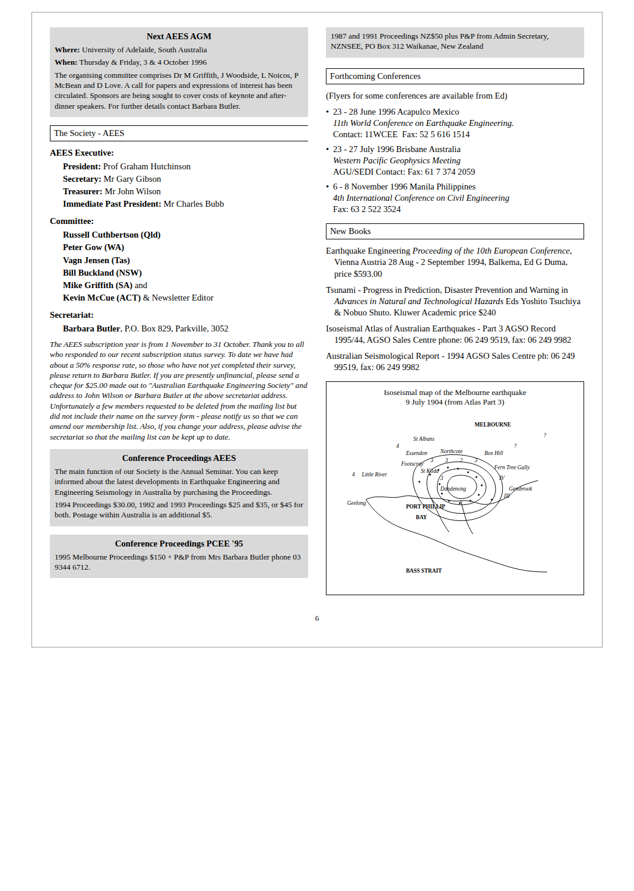Next AEES AGM
Where: University of Adelaide, South Australia
When: Thursday & Friday, 3 & 4 October 1996
The organising committee comprises Dr M Griffith, J Woodside, L Noicos, P McBean and D Love. A call for papers and expressions of interest has been circulated. Sponsors are being sought to cover costs of keynote and after-dinner speakers. For further details contact Barbara Butler.
The Society - AEES
AEES Executive:
President: Prof Graham Hutchinson
Secretary: Mr Gary Gibson
Treasurer: Mr John Wilson
Immediate Past President: Mr Charles Bubb
Committee:
Russell Cuthbertson (Qld)
Peter Gow (WA)
Vagn Jensen (Tas)
Bill Buckland (NSW)
Mike Griffith (SA) and
Kevin McCue (ACT) & Newsletter Editor
Secretariat:
Barbara Butler, P.O. Box 829, Parkville, 3052
The AEES subscription year is from 1 November to 31 October. Thank you to all who responded to our recent subscription status survey. To date we have had about a 50% response rate, so those who have not yet completed their survey, please return to Barbara Butler. If you are presently unfinancial, please send a cheque for $25.00 made out to "Australian Earthquake Engineering Society" and address to John Wilson or Barbara Butler at the above secretariat address. Unfortunately a few members requested to be deleted from the mailing list but did not include their name on the survey form - please notify us so that we can amend our membership list. Also, if you change your address, please advise the secretariat so that the mailing list can be kept up to date.
Conference Proceedings AEES
The main function of our Society is the Annual Seminar. You can keep informed about the latest developments in Earthquake Engineering and Engineering Seismology in Australia by purchasing the Proceedings.
1994 Proceedings $30.00, 1992 and 1993 Proceedings $25 and $35, or $45 for both. Postage within Australia is an additional $5.
Conference Proceedings PCEE '95
1995 Melbourne Proceedings $150 + P&P from Mrs Barbara Butler phone 03 9344 6712.
1987 and 1991 Proceedings NZ$50 plus P&P from Admin Secretary, NZNSEE, PO Box 312 Waikanae, New Zealand
Forthcoming Conferences
(Flyers for some conferences are available from Ed)
23 - 28 June 1996 Acapulco Mexico
11th World Conference on Earthquake Engineering.
Contact: 11WCEE Fax: 52 5 616 1514
23 - 27 July 1996 Brisbane Australia
Western Pacific Geophysics Meeting
AGU/SEDI Contact: Fax: 61 7 374 2059
6 - 8 November 1996 Manila Philippines
4th International Conference on Civil Engineering
Fax: 63 2 522 3524
New Books
Earthquake Engineering Proceeding of the 10th European Conference, Vienna Austria 28 Aug - 2 September 1994, Balkema, Ed G Duma, price $593.00
Tsunami - Progress in Prediction, Disaster Prevention and Warning in Advances in Natural and Technological Hazards Eds Yoshito Tsuchiya & Nobuo Shuto. Kluwer Academic price $240
Isoseismal Atlas of Australian Earthquakes - Part 3 AGSO Record 1995/44, AGSO Sales Centre phone: 06 249 9519, fax: 06 249 9982
Australian Seismological Report - 1994 AGSO Sales Centre ph: 06 249 99519, fax: 06 249 9982
Isoseismal map of the Melbourne earthquake
9 July 1904 (from Atlas Part 3)
MELBOURNE St Albans Essendon Northcote Footscray Box Hill St Kilda Fern Tree Gully Little River Dandenong Gembrook 4 4 3 3 2 3 3 IV III ? ? PORT PHILLIP BAY Geelong BASS STRAIT
6